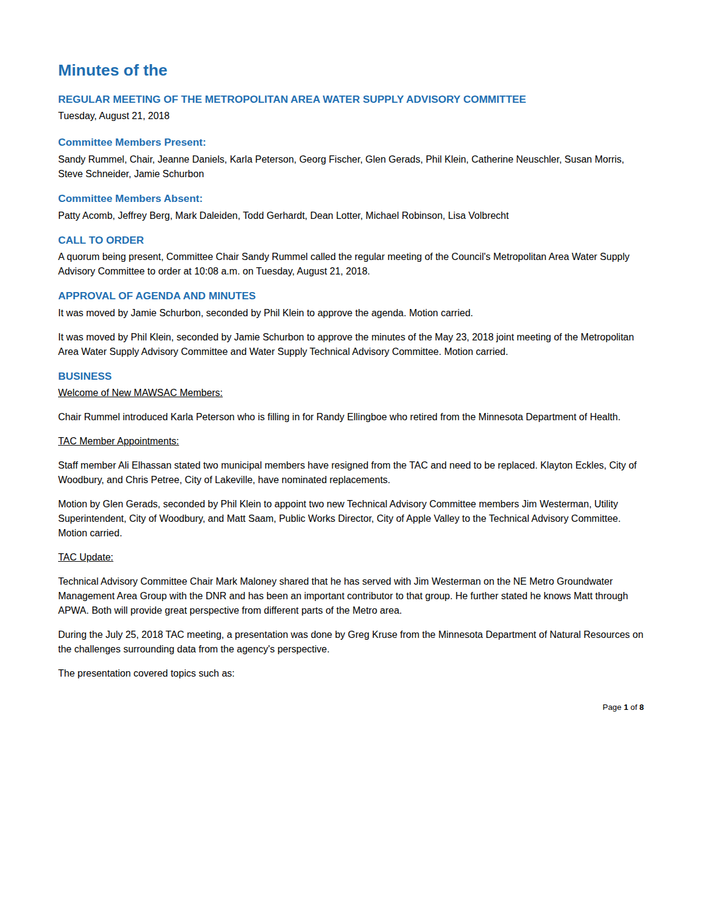Minutes of the
REGULAR MEETING OF THE METROPOLITAN AREA WATER SUPPLY ADVISORY COMMITTEE
Tuesday, August 21, 2018
Committee Members Present:
Sandy Rummel, Chair, Jeanne Daniels, Karla Peterson, Georg Fischer, Glen Gerads, Phil Klein, Catherine Neuschler, Susan Morris, Steve Schneider, Jamie Schurbon
Committee Members Absent:
Patty Acomb, Jeffrey Berg, Mark Daleiden, Todd Gerhardt, Dean Lotter, Michael Robinson, Lisa Volbrecht
CALL TO ORDER
A quorum being present, Committee Chair Sandy Rummel called the regular meeting of the Council's Metropolitan Area Water Supply Advisory Committee to order at 10:08 a.m. on Tuesday, August 21, 2018.
APPROVAL OF AGENDA AND MINUTES
It was moved by Jamie Schurbon, seconded by Phil Klein to approve the agenda. Motion carried.
It was moved by Phil Klein, seconded by Jamie Schurbon to approve the minutes of the May 23, 2018 joint meeting of the Metropolitan Area Water Supply Advisory Committee and Water Supply Technical Advisory Committee. Motion carried.
BUSINESS
Welcome of New MAWSAC Members:
Chair Rummel introduced Karla Peterson who is filling in for Randy Ellingboe who retired from the Minnesota Department of Health.
TAC Member Appointments:
Staff member Ali Elhassan stated two municipal members have resigned from the TAC and need to be replaced. Klayton Eckles, City of Woodbury, and Chris Petree, City of Lakeville, have nominated replacements.
Motion by Glen Gerads, seconded by Phil Klein to appoint two new Technical Advisory Committee members Jim Westerman, Utility Superintendent, City of Woodbury, and Matt Saam, Public Works Director, City of Apple Valley to the Technical Advisory Committee. Motion carried.
TAC Update:
Technical Advisory Committee Chair Mark Maloney shared that he has served with Jim Westerman on the NE Metro Groundwater Management Area Group with the DNR and has been an important contributor to that group. He further stated he knows Matt through APWA. Both will provide great perspective from different parts of the Metro area.
During the July 25, 2018 TAC meeting, a presentation was done by Greg Kruse from the Minnesota Department of Natural Resources on the challenges surrounding data from the agency's perspective.
The presentation covered topics such as:
Page 1 of 8